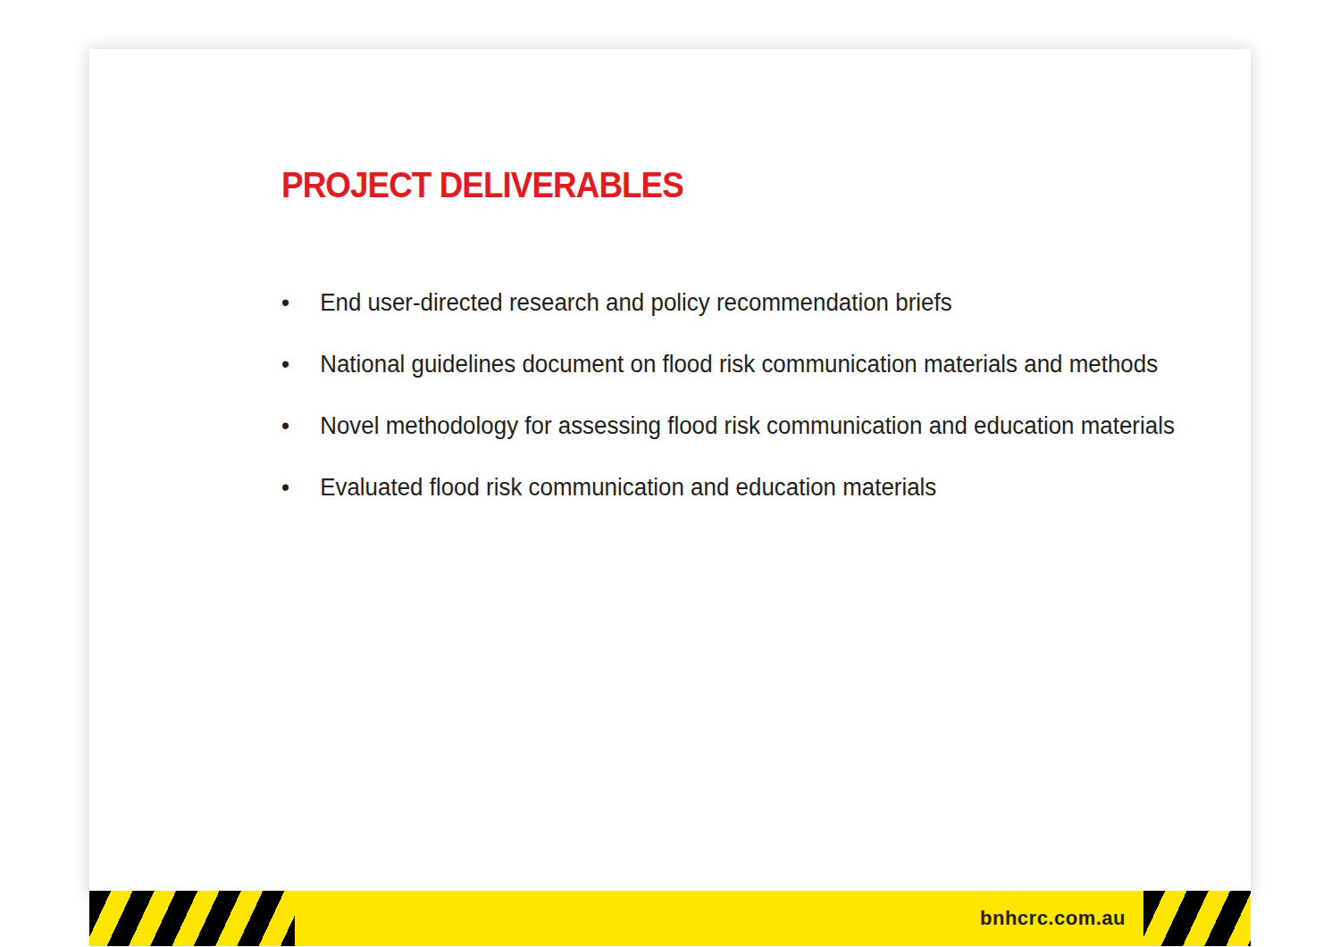PROJECT DELIVERABLES
End user-directed research and policy recommendation briefs
National guidelines document on flood risk communication materials and methods
Novel methodology for assessing flood risk communication and education materials
Evaluated flood risk communication and education materials
bnhcrc.com.au